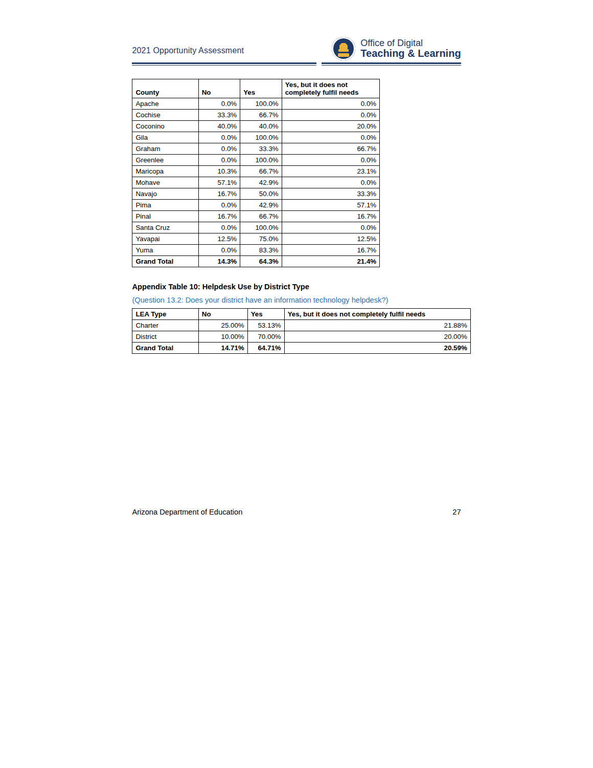2021 Opportunity Assessment
Office of Digital
Teaching & Learning
| County | No | Yes | Yes, but it does not completely fulfil needs |
| --- | --- | --- | --- |
| Apache | 0.0% | 100.0% | 0.0% |
| Cochise | 33.3% | 66.7% | 0.0% |
| Coconino | 40.0% | 40.0% | 20.0% |
| Gila | 0.0% | 100.0% | 0.0% |
| Graham | 0.0% | 33.3% | 66.7% |
| Greenlee | 0.0% | 100.0% | 0.0% |
| Maricopa | 10.3% | 66.7% | 23.1% |
| Mohave | 57.1% | 42.9% | 0.0% |
| Navajo | 16.7% | 50.0% | 33.3% |
| Pima | 0.0% | 42.9% | 57.1% |
| Pinal | 16.7% | 66.7% | 16.7% |
| Santa Cruz | 0.0% | 100.0% | 0.0% |
| Yavapai | 12.5% | 75.0% | 12.5% |
| Yuma | 0.0% | 83.3% | 16.7% |
| Grand Total | 14.3% | 64.3% | 21.4% |
Appendix Table 10: Helpdesk Use by District Type
(Question 13.2: Does your district have an information technology helpdesk?)
| LEA Type | No | Yes | Yes, but it does not completely fulfil needs |
| --- | --- | --- | --- |
| Charter | 25.00% | 53.13% | 21.88% |
| District | 10.00% | 70.00% | 20.00% |
| Grand Total | 14.71% | 64.71% | 20.59% |
Arizona Department of Education
27